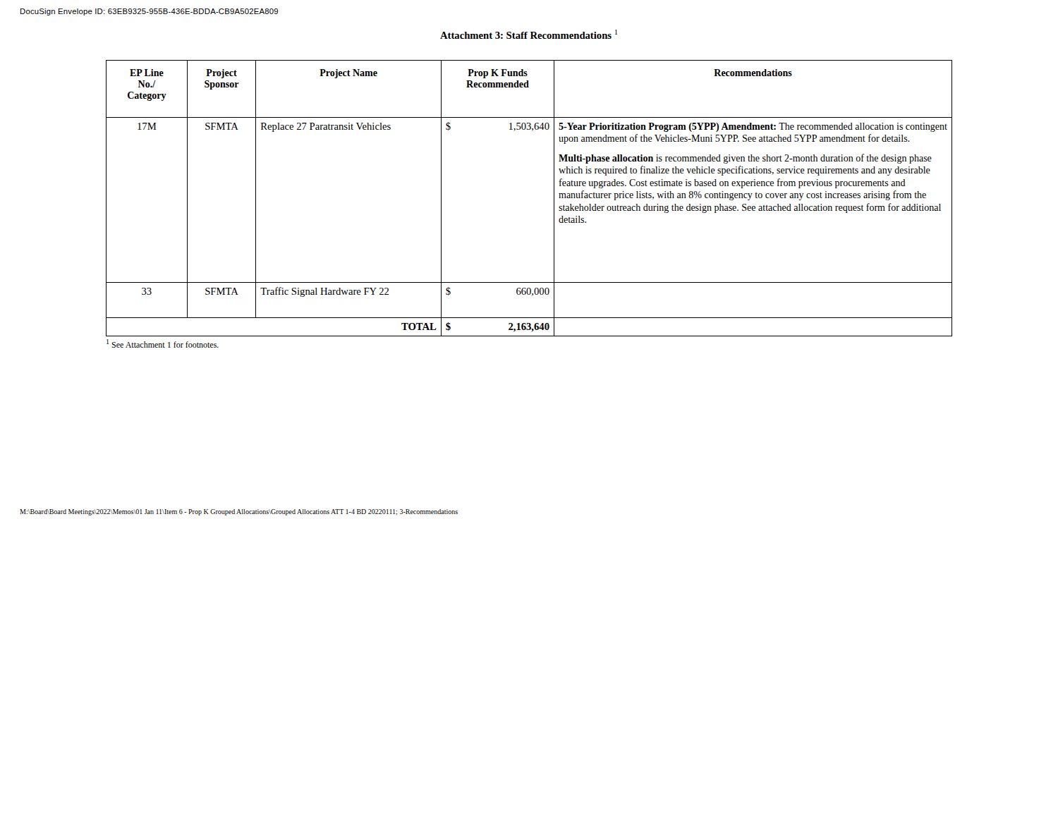DocuSign Envelope ID: 63EB9325-955B-436E-BDDA-CB9A502EA809
Attachment 3: Staff Recommendations 1
| EP Line No./ Category | Project Sponsor | Project Name | Prop K Funds Recommended | Recommendations |
| --- | --- | --- | --- | --- |
| 17M | SFMTA | Replace 27 Paratransit Vehicles | $ 1,503,640 | 5-Year Prioritization Program (5YPP) Amendment: The recommended allocation is contingent upon amendment of the Vehicles-Muni 5YPP. See attached 5YPP amendment for details. Multi-phase allocation is recommended given the short 2-month duration of the design phase which is required to finalize the vehicle specifications, service requirements and any desirable feature upgrades. Cost estimate is based on experience from previous procurements and manufacturer price lists, with an 8% contingency to cover any cost increases arising from the stakeholder outreach during the design phase. See attached allocation request form for additional details. |
| 33 | SFMTA | Traffic Signal Hardware FY 22 | $ 660,000 | |
| TOTAL | $ 2,163,640 | |
1 See Attachment 1 for footnotes.
M:\Board\Board Meetings\2022\Memos\01 Jan 11\Item 6 - Prop K Grouped Allocations\Grouped Allocations ATT 1-4 BD 20220111; 3-Recommendations